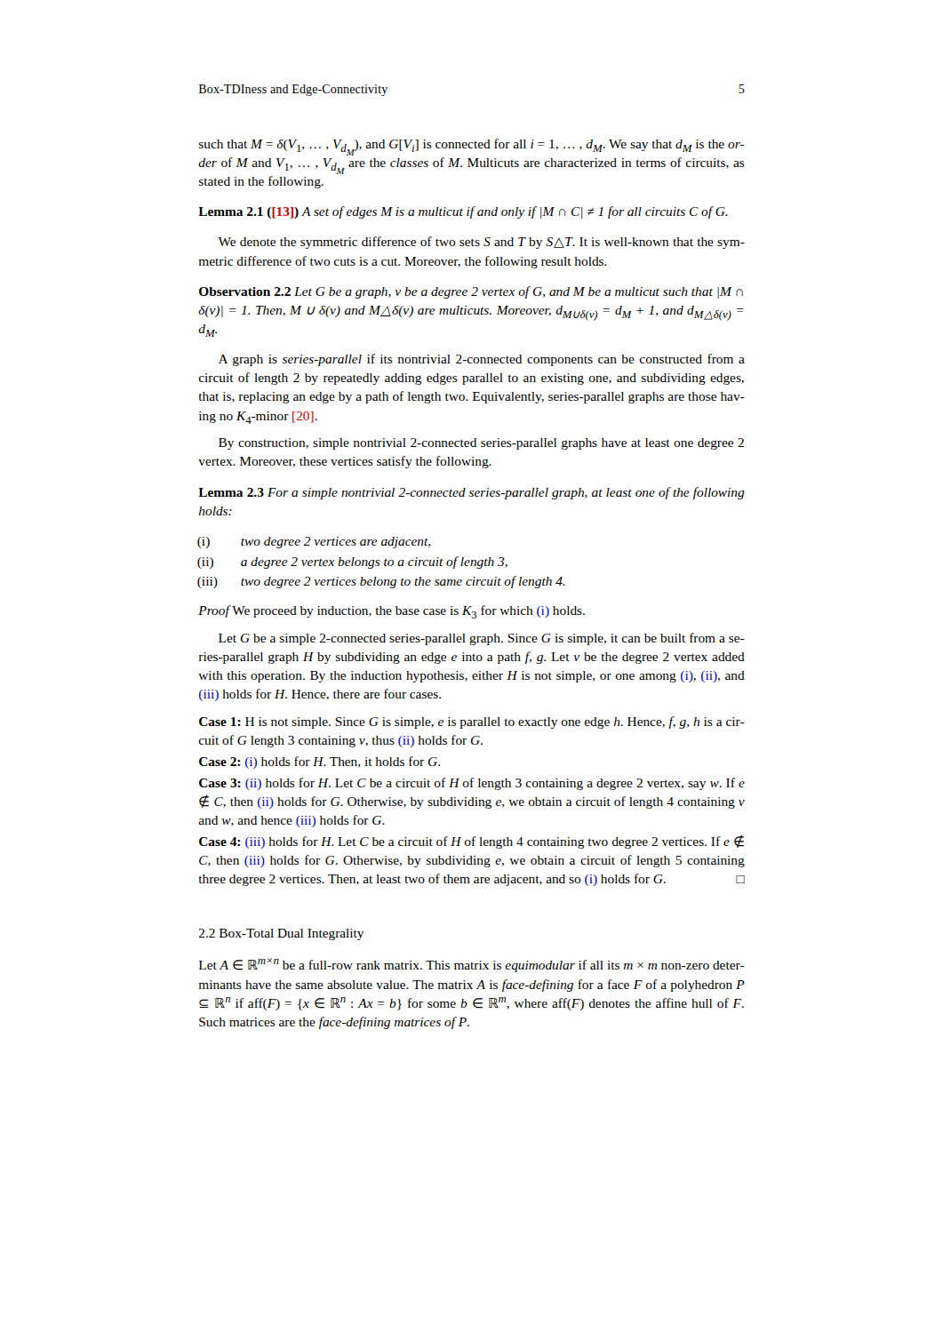Box-TDIness and Edge-Connectivity 5
such that M = δ(V1, … , VdM), and G[Vi] is connected for all i = 1, … , dM. We say that dM is the order of M and V1, … , VdM are the classes of M. Multicuts are characterized in terms of circuits, as stated in the following.
Lemma 2.1 ([13]) A set of edges M is a multicut if and only if |M ∩ C| ≠ 1 for all circuits C of G.
We denote the symmetric difference of two sets S and T by S△T. It is well-known that the symmetric difference of two cuts is a cut. Moreover, the following result holds.
Observation 2.2 Let G be a graph, v be a degree 2 vertex of G, and M be a multicut such that |M ∩ δ(v)| = 1. Then, M ∪ δ(v) and M△δ(v) are multicuts. Moreover, dM∪δ(v) = dM + 1, and dM△δ(v) = dM.
A graph is series-parallel if its nontrivial 2-connected components can be constructed from a circuit of length 2 by repeatedly adding edges parallel to an existing one, and subdividing edges, that is, replacing an edge by a path of length two. Equivalently, series-parallel graphs are those having no K4-minor [20].
By construction, simple nontrivial 2-connected series-parallel graphs have at least one degree 2 vertex. Moreover, these vertices satisfy the following.
Lemma 2.3 For a simple nontrivial 2-connected series-parallel graph, at least one of the following holds:
(i) two degree 2 vertices are adjacent,
(ii) a degree 2 vertex belongs to a circuit of length 3,
(iii) two degree 2 vertices belong to the same circuit of length 4.
Proof We proceed by induction, the base case is K3 for which (i) holds.
Let G be a simple 2-connected series-parallel graph. Since G is simple, it can be built from a series-parallel graph H by subdividing an edge e into a path f, g. Let v be the degree 2 vertex added with this operation. By the induction hypothesis, either H is not simple, or one among (i), (ii), and (iii) holds for H. Hence, there are four cases.
Case 1: H is not simple. Since G is simple, e is parallel to exactly one edge h. Hence, f, g, h is a circuit of G length 3 containing v, thus (ii) holds for G.
Case 2: (i) holds for H. Then, it holds for G.
Case 3: (ii) holds for H. Let C be a circuit of H of length 3 containing a degree 2 vertex, say w. If e ∉ C, then (ii) holds for G. Otherwise, by subdividing e, we obtain a circuit of length 4 containing v and w, and hence (iii) holds for G.
Case 4: (iii) holds for H. Let C be a circuit of H of length 4 containing two degree 2 vertices. If e ∉ C, then (iii) holds for G. Otherwise, by subdividing e, we obtain a circuit of length 5 containing three degree 2 vertices. Then, at least two of them are adjacent, and so (i) holds for G. □
2.2 Box-Total Dual Integrality
Let A ∈ ℝm×n be a full-row rank matrix. This matrix is equimodular if all its m × m non-zero determinants have the same absolute value. The matrix A is face-defining for a face F of a polyhedron P ⊆ ℝn if aff(F) = {x ∈ ℝn : Ax = b} for some b ∈ ℝm, where aff(F) denotes the affine hull of F. Such matrices are the face-defining matrices of P.